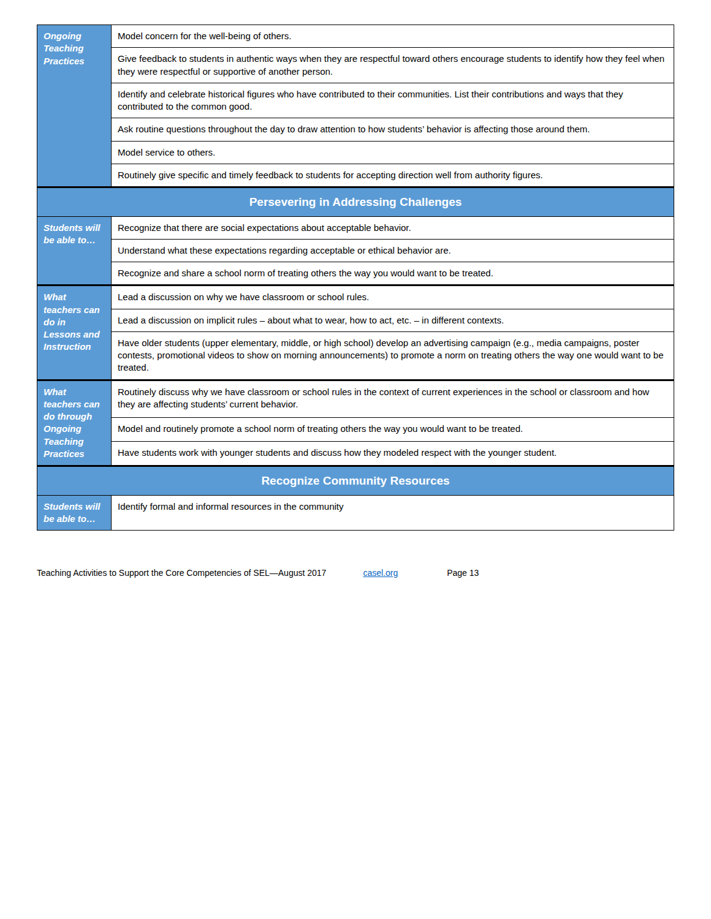| Ongoing Teaching Practices | Model concern for the well-being of others. |
| Give feedback to students in authentic ways when they are respectful toward others encourage students to identify how they feel when they were respectful or supportive of another person. |
| Identify and celebrate historical figures who have contributed to their communities. List their contributions and ways that they contributed to the common good. |
| Ask routine questions throughout the day to draw attention to how students’ behavior is affecting those around them. |
| Model service to others. |
| Routinely give specific and timely feedback to students for accepting direction well from authority figures. |
| Persevering in Addressing Challenges |
| Students will be able to… | Recognize that there are social expectations about acceptable behavior. |
| Understand what these expectations regarding acceptable or ethical behavior are. |
| Recognize and share a school norm of treating others the way you would want to be treated. |
| What teachers can do in Lessons and Instruc­tion | Lead a discussion on why we have classroom or school rules. |
| Lead a discussion on implicit rules – about what to wear, how to act, etc. – in different contexts. |
| Have older students (upper elementary, middle, or high school) develop an advertising campaign (e.g., media campaigns, poster contests, promotional videos to show on morning announcements) to promote a norm on treating others the way one would want to be treated. |
| What teachers can do through Ongoing Teaching Practices | Routinely discuss why we have classroom or school rules in the context of current experiences in the school or classroom and how they are affecting students’ current behavior. |
| Model and routinely promote a school norm of treating others the way you would want to be treated. |
| Have students work with younger students and discuss how they modeled respect with the younger student. |
| Recognize Community Resources |
| Students will be able to… | Identify formal and informal resources in the community |
Teaching Activities to Support the Core Competencies of SEL—August 2017 casel.org Page 13